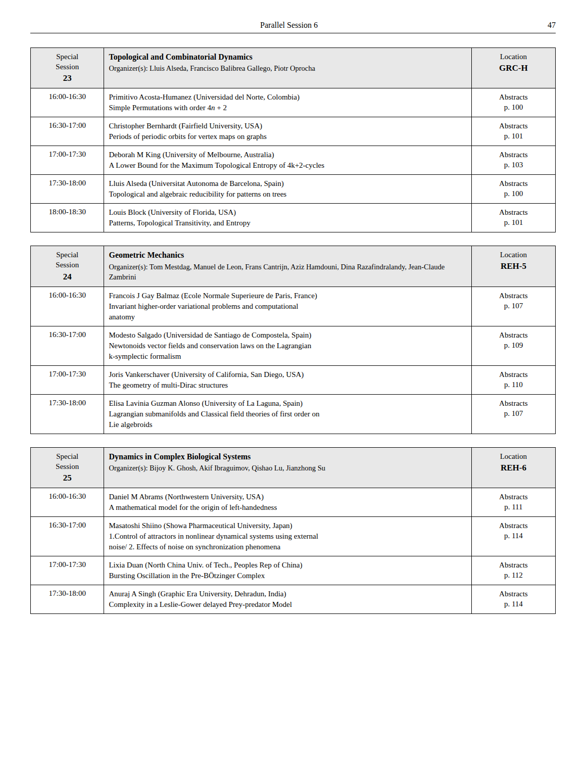Parallel Session 6
47
| Special Session 23 | Topological and Combinatorial Dynamics Organizer(s): Lluis Alseda, Francisco Balibrea Gallego, Piotr Oprocha | Location GRC-H |
| 16:00-16:30 | Primitivo Acosta-Humanez (Universidad del Norte, Colombia) Simple Permutations with order 4 n + 2 | Abstracts p. 100 |
| 16:30-17:00 | Christopher Bernhardt (Fairfield University, USA) Periods of periodic orbits for vertex maps on graphs | Abstracts p. 101 |
| 17:00-17:30 | Deborah M King (University of Melbourne, Australia) A Lower Bound for the Maximum Topological Entropy of 4k+2-cycles | Abstracts p. 103 |
| 17:30-18:00 | Lluis Alseda (Universitat Autonoma de Barcelona, Spain) Topological and algebraic reducibility for patterns on trees | Abstracts p. 100 |
| 18:00-18:30 | Louis Block (University of Florida, USA) Patterns, Topological Transitivity, and Entropy | Abstracts p. 101 |
| Special Session 24 | Geometric Mechanics Organizer(s): Tom Mestdag, Manuel de Leon, Frans Cantrijn, Aziz Hamdouni, Dina Razafindralandy, Jean-Claude Zambrini | Location REH-5 |
| 16:00-16:30 | Francois J Gay Balmaz (Ecole Normale Superieure de Paris, France) Invariant higher-order variational problems and computational anatomy | Abstracts p. 107 |
| 16:30-17:00 | Modesto Salgado (Universidad de Santiago de Compostela, Spain) Newtonoids vector fields and conservation laws on the Lagrangian k-symplectic formalism | Abstracts p. 109 |
| 17:00-17:30 | Joris Vankerschaver (University of California, San Diego, USA) The geometry of multi-Dirac structures | Abstracts p. 110 |
| 17:30-18:00 | Elisa Lavinia Guzman Alonso (University of La Laguna, Spain) Lagrangian submanifolds and Classical field theories of first order on Lie algebroids | Abstracts p. 107 |
| Special Session 25 | Dynamics in Complex Biological Systems Organizer(s): Bijoy K. Ghosh, Akif Ibraguimov, Qishao Lu, Jianzhong Su | Location REH-6 |
| 16:00-16:30 | Daniel M Abrams (Northwestern University, USA) A mathematical model for the origin of left-handedness | Abstracts p. 111 |
| 16:30-17:00 | Masatoshi Shiino (Showa Pharmaceutical University, Japan) 1.Control of attractors in nonlinear dynamical systems using external noise/ 2. Effects of noise on synchronization phenomena | Abstracts p. 114 |
| 17:00-17:30 | Lixia Duan (North China Univ. of Tech., Peoples Rep of China) Bursting Oscillation in the Pre-BÖtzinger Complex | Abstracts p. 112 |
| 17:30-18:00 | Anuraj A Singh (Graphic Era University, Dehradun, India) Complexity in a Leslie-Gower delayed Prey-predator Model | Abstracts p. 114 |